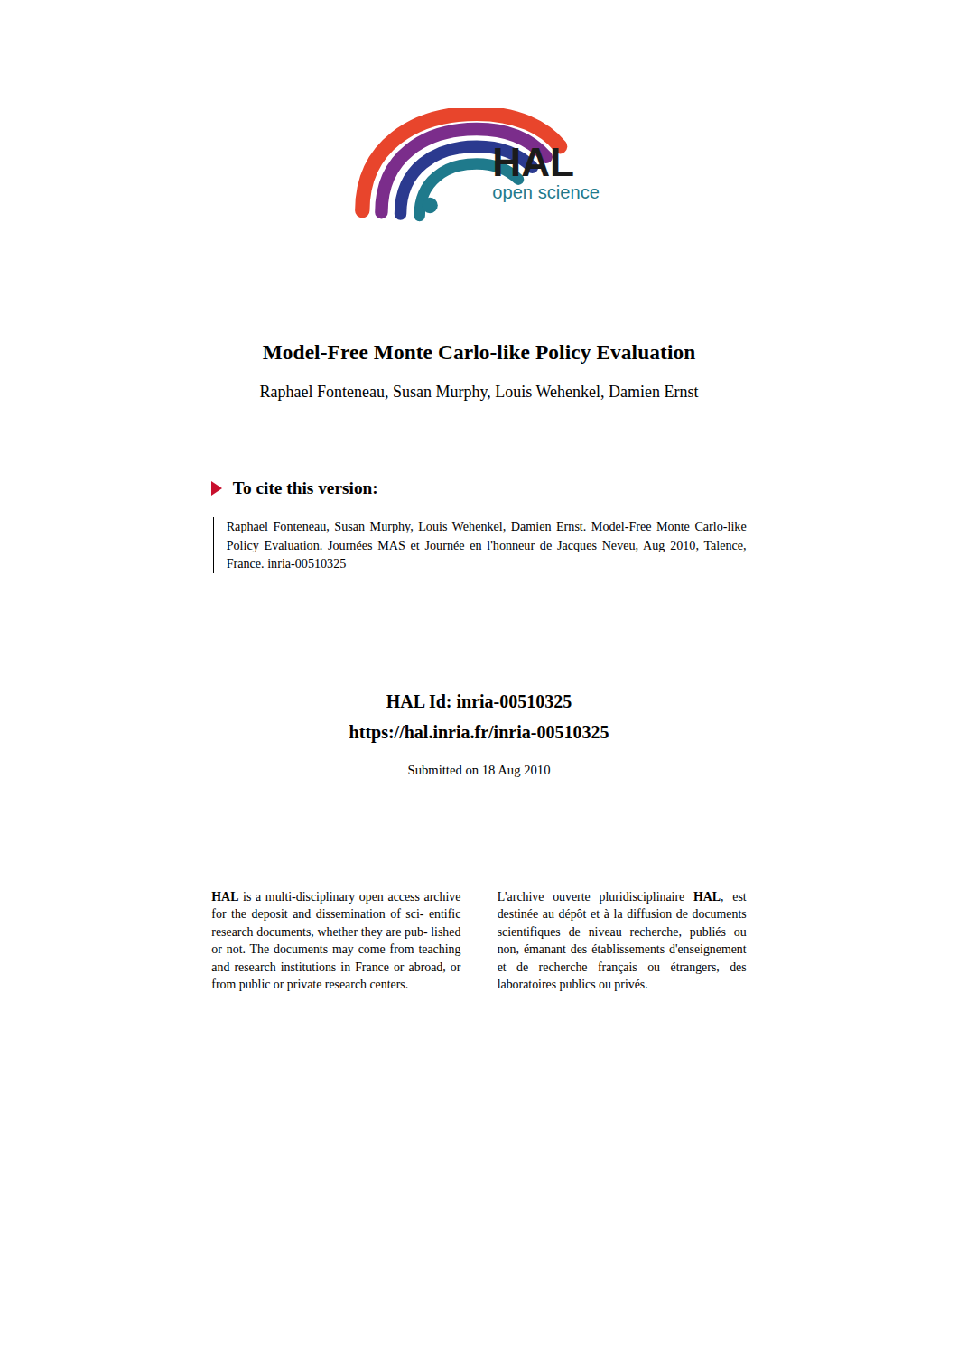HAL open science
Model-Free Monte Carlo-like Policy Evaluation
Raphael Fonteneau, Susan Murphy, Louis Wehenkel, Damien Ernst
To cite this version:
Raphael Fonteneau, Susan Murphy, Louis Wehenkel, Damien Ernst. Model-Free Monte Carlo-like Policy Evaluation. Journées MAS et Journée en l'honneur de Jacques Neveu, Aug 2010, Talence, France. inria-00510325
HAL Id: inria-00510325
https://hal.inria.fr/inria-00510325
Submitted on 18 Aug 2010
HAL is a multi-disciplinary open access archive for the deposit and dissemination of sci- entific research documents, whether they are pub- lished or not. The documents may come from teaching and research institutions in France or abroad, or from public or private research centers.
L'archive ouverte pluridisciplinaire HAL, est destinée au dépôt et à la diffusion de documents scientifiques de niveau recherche, publiés ou non, émanant des établissements d'enseignement et de recherche français ou étrangers, des laboratoires publics ou privés.